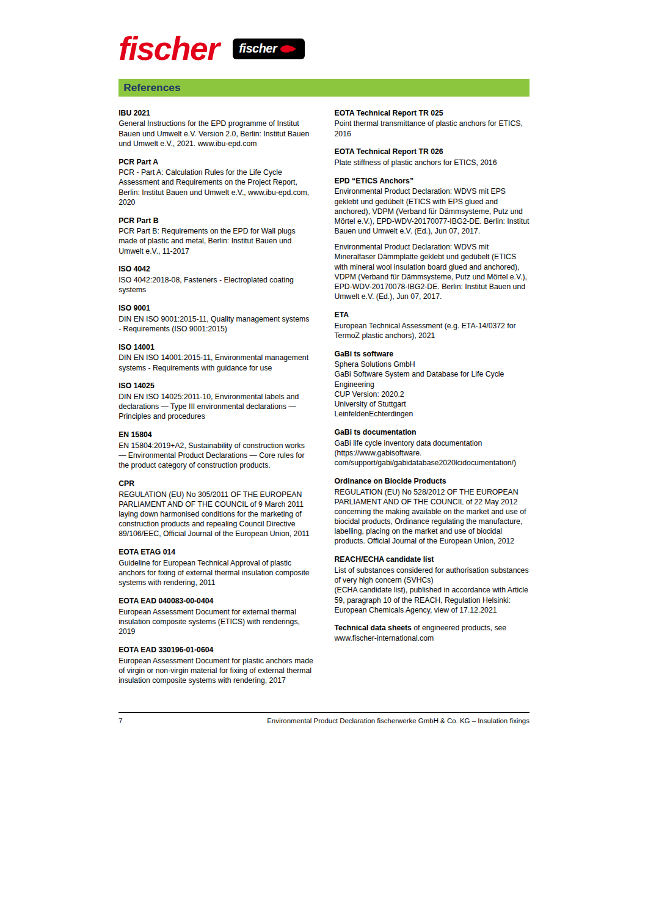fischer
fischer
References
IBU 2021
General Instructions for the EPD programme of Institut Bauen und Umwelt e.V. Version 2.0, Berlin: Institut Bauen und Umwelt e.V., 2021. www.ibu-epd.com
PCR Part A
PCR - Part A: Calculation Rules for the Life Cycle Assessment and Requirements on the Project Report, Berlin: Institut Bauen und Umwelt e.V., www.ibu-epd.com, 2020
PCR Part B
PCR Part B: Requirements on the EPD for Wall plugs made of plastic and metal, Berlin: Institut Bauen und Umwelt e.V., 11-2017
ISO 4042
ISO 4042:2018-08, Fasteners - Electroplated coating systems
ISO 9001
DIN EN ISO 9001:2015-11, Quality management systems - Requirements (ISO 9001:2015)
ISO 14001
DIN EN ISO 14001:2015-11, Environmental management systems - Requirements with guidance for use
ISO 14025
DIN EN ISO 14025:2011-10, Environmental labels and declarations — Type III environmental declarations — Principles and procedures
EN 15804
EN 15804:2019+A2, Sustainability of construction works — Environmental Product Declarations — Core rules for the product category of construction products.
CPR
REGULATION (EU) No 305/2011 OF THE EUROPEAN PARLIAMENT AND OF THE COUNCIL of 9 March 2011 laying down harmonised conditions for the marketing of construction products and repealing Council Directive 89/106/EEC, Official Journal of the European Union, 2011
EOTA ETAG 014
Guideline for European Technical Approval of plastic anchors for fixing of external thermal insulation composite systems with rendering, 2011
EOTA EAD 040083-00-0404
European Assessment Document for external thermal insulation composite systems (ETICS) with renderings, 2019
EOTA EAD 330196-01-0604
European Assessment Document for plastic anchors made of virgin or non-virgin material for fixing of external thermal insulation composite systems with rendering, 2017
EOTA Technical Report TR 025
Point thermal transmittance of plastic anchors for ETICS, 2016
EOTA Technical Report TR 026
Plate stiffness of plastic anchors for ETICS, 2016
EPD “ETICS Anchors”
Environmental Product Declaration: WDVS mit EPS geklebt und gedübelt (ETICS with EPS glued and anchored), VDPM (Verband für Dämmsysteme, Putz und Mörtel e.V.), EPD-WDV-20170077-IBG2-DE. Berlin: Institut Bauen und Umwelt e.V. (Ed.), Jun 07, 2017.
Environmental Product Declaration: WDVS mit Mineralfaser Dämmplatte geklebt und gedübelt (ETICS with mineral wool insulation board glued and anchored), VDPM (Verband für Dämmsysteme, Putz und Mörtel e.V.), EPD-WDV-20170078-IBG2-DE. Berlin: Institut Bauen und Umwelt e.V. (Ed.), Jun 07, 2017.
ETA
European Technical Assessment (e.g. ETA-14/0372 for TermoZ plastic anchors), 2021
GaBi ts software
Sphera Solutions GmbH
GaBi Software System and Database for Life Cycle Engineering
CUP Version: 2020.2
University of Stuttgart
LeinfeldenEchterdingen
GaBi ts documentation
GaBi life cycle inventory data documentation (https://www.gabisoftware. com/support/gabi/gabidatabase2020lcidocumentation/)
Ordinance on Biocide Products
REGULATION (EU) No 528/2012 OF THE EUROPEAN PARLIAMENT AND OF THE COUNCIL of 22 May 2012 concerning the making available on the market and use of biocidal products, Ordinance regulating the manufacture, labelling, placing on the market and use of biocidal products. Official Journal of the European Union, 2012
REACH/ECHA candidate list
List of substances considered for authorisation substances of very high concern (SVHCs)
(ECHA candidate list), published in accordance with Article 59, paragraph 10 of the REACH, Regulation Helsinki: European Chemicals Agency, view of 17.12.2021
Technical data sheets of engineered products, see www.fischer-international.com
7
Environmental Product Declaration fischerwerke GmbH & Co. KG – Insulation fixings